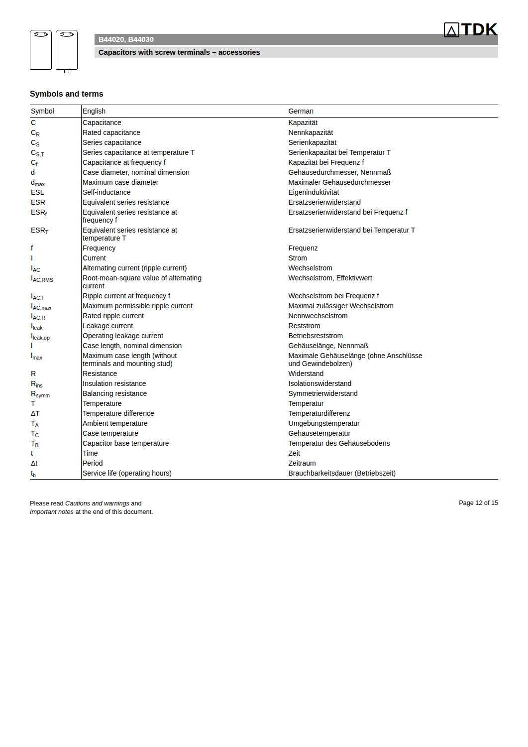△TDK
B44020, B44030
Capacitors with screw terminals − accessories
Symbols and terms
| Symbol | English | German |
| --- | --- | --- |
| C | Capacitance | Kapazität |
| C R | Rated capacitance | Nennkapazität |
| C S | Series capacitance | Serienkapazität |
| C S,T | Series capacitance at temperature T | Serienkapazität bei Temperatur T |
| C f | Capacitance at frequency f | Kapazität bei Frequenz f |
| d | Case diameter, nominal dimension | Gehäusedurchmesser, Nennmaß |
| d max | Maximum case diameter | Maximaler Gehäusedurchmesser |
| ESL | Self-inductance | Eigeninduktivität |
| ESR | Equivalent series resistance | Ersatzserienwiderstand |
| ESR f | Equivalent series resistance at frequency f | Ersatzserienwiderstand bei Frequenz f |
| ESR T | Equivalent series resistance at temperature T | Ersatzserienwiderstand bei Temperatur T |
| f | Frequency | Frequenz |
| I | Current | Strom |
| I AC | Alternating current (ripple current) | Wechselstrom |
| I AC,RMS | Root-mean-square value of alternating current | Wechselstrom, Effektivwert |
| I AC,f | Ripple current at frequency f | Wechselstrom bei Frequenz f |
| I AC,max | Maximum permissible ripple current | Maximal zulässiger Wechselstrom |
| I AC,R | Rated ripple current | Nennwechselstrom |
| I leak | Leakage current | Reststrom |
| I leak,op | Operating leakage current | Betriebsreststrom |
| l | Case length, nominal dimension | Gehäuselänge, Nennmaß |
| l max | Maximum case length (without terminals and mounting stud) | Maximale Gehäuselänge (ohne Anschlüsse und Gewindebolzen) |
| R | Resistance | Widerstand |
| R ins | Insulation resistance | Isolationswiderstand |
| R symm | Balancing resistance | Symmetrierwiderstand |
| T | Temperature | Temperatur |
| ΔT | Temperature difference | Temperaturdifferenz |
| T A | Ambient temperature | Umgebungstemperatur |
| T C | Case temperature | Gehäusetemperatur |
| T B | Capacitor base temperature | Temperatur des Gehäusebodens |
| t | Time | Zeit |
| Δt | Period | Zeitraum |
| t b | Service life (operating hours) | Brauchbarkeitsdauer (Betriebszeit) |
Please read Cautions and warnings and
Important notes at the end of this document.
Page 12 of 15